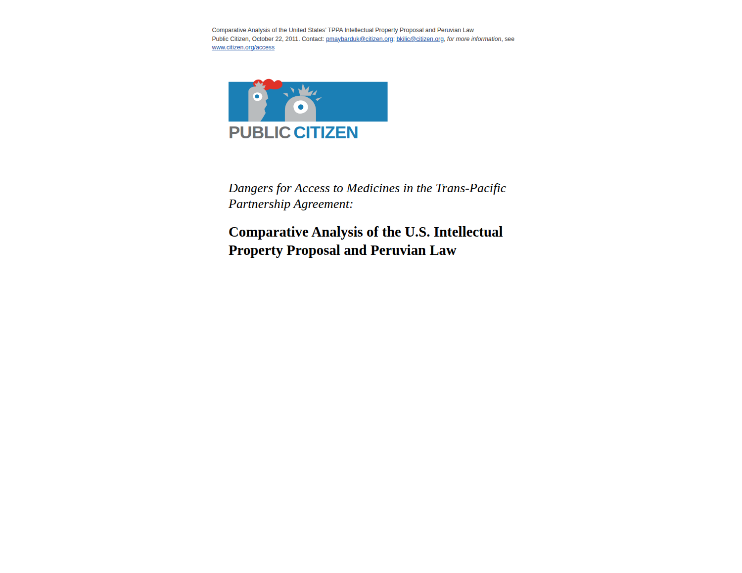Comparative Analysis of the United States’ TPPA Intellectual Property Proposal and Peruvian Law
Public Citizen, October 22, 2011. Contact: pmaybarduk@citizen.org; bkilic@citizen.org, for more information, see www.citizen.org/access
PUBLIC CITIZEN
Dangers for Access to Medicines in the Trans-Pacific Partnership Agreement:
Comparative Analysis of the U.S. Intellectual Property Proposal and Peruvian Law